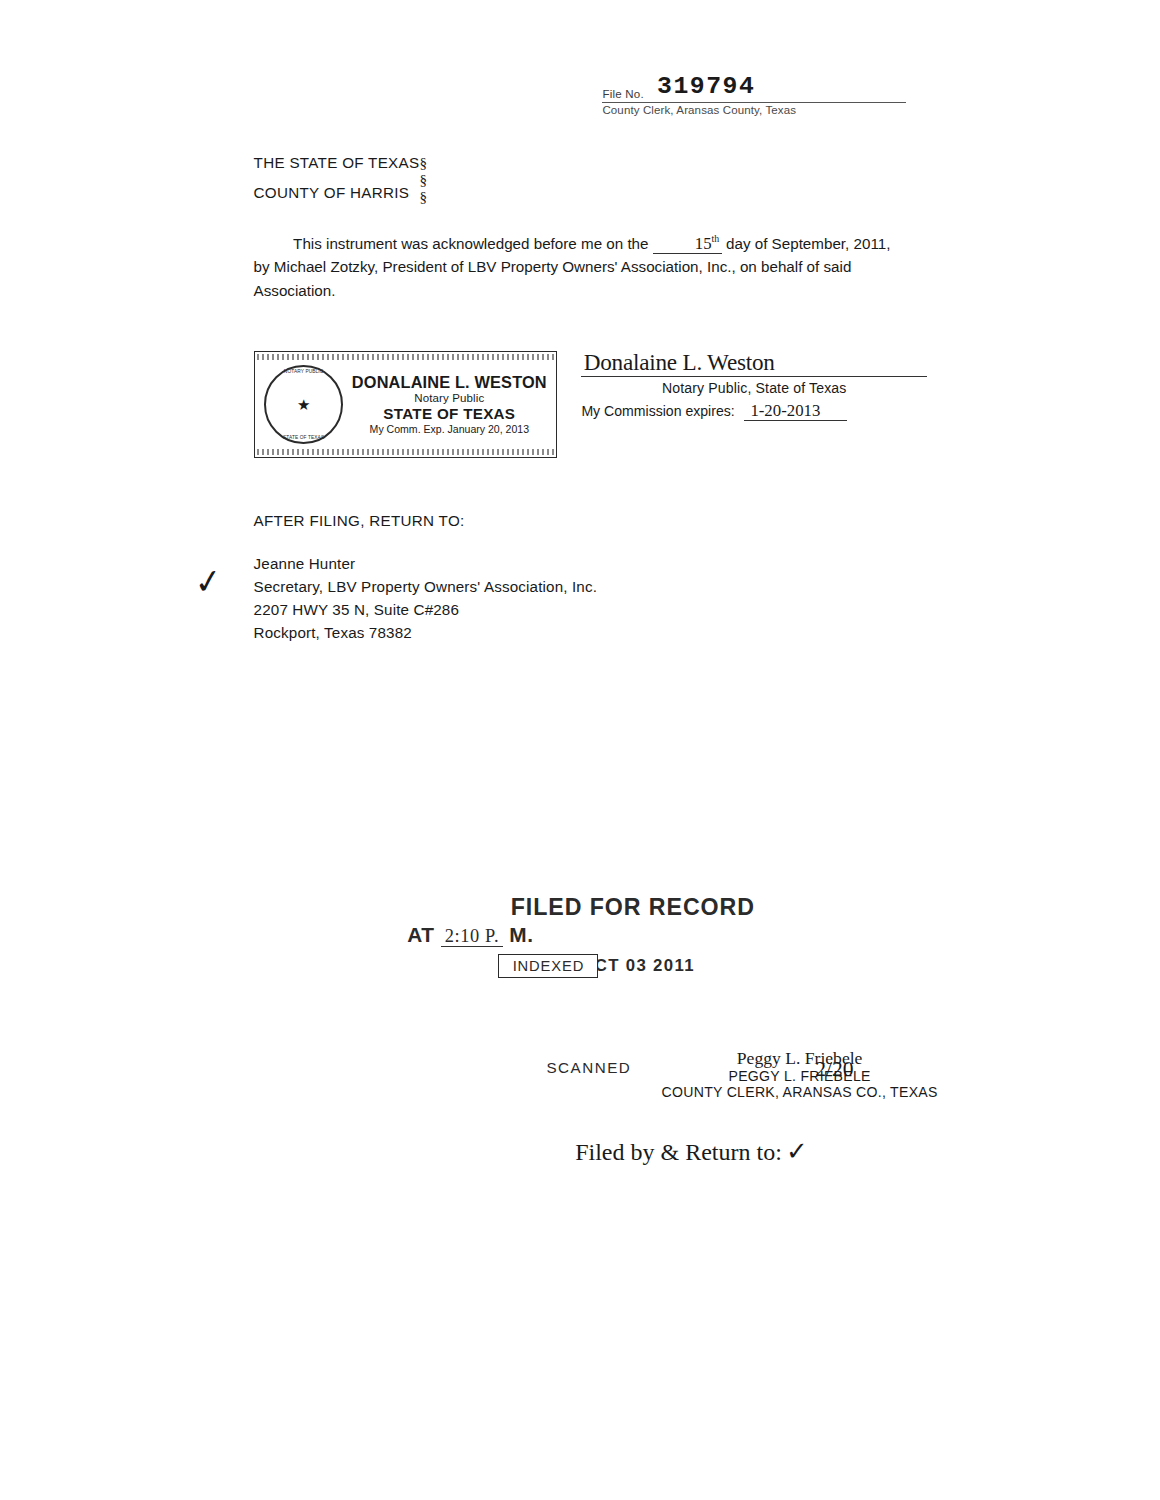File No. 319794
County Clerk, Aransas County, Texas
| THE STATE OF TEXAS | § § § |
| COUNTY OF HARRIS |
This instrument was acknowledged before me on the 15th day of September, 2011, by Michael Zotzky, President of LBV Property Owners' Association, Inc., on behalf of said Association.
NOTARY PUBLIC STATE OF TEXAS
★
DONALAINE L. WESTON
Notary Public
STATE OF TEXAS
My Comm. Exp. January 20, 2013
Donalaine L. Weston
Notary Public, State of Texas
My Commission expires: 1-20-2013
AFTER FILING, RETURN TO:
✓ Jeanne Hunter
Secretary, LBV Property Owners' Association, Inc.
2207 HWY 35 N, Suite C#286
Rockport, Texas 78382
INDEXED
FILED FOR RECORD
AT 2:10 P. M.
OCT 03 2011
SCANNED
Peggy L. Friebele
PEGGY L. FRIEBELE
COUNTY CLERK, ARANSAS CO., TEXAS
2/20
Filed by & Return to:✓